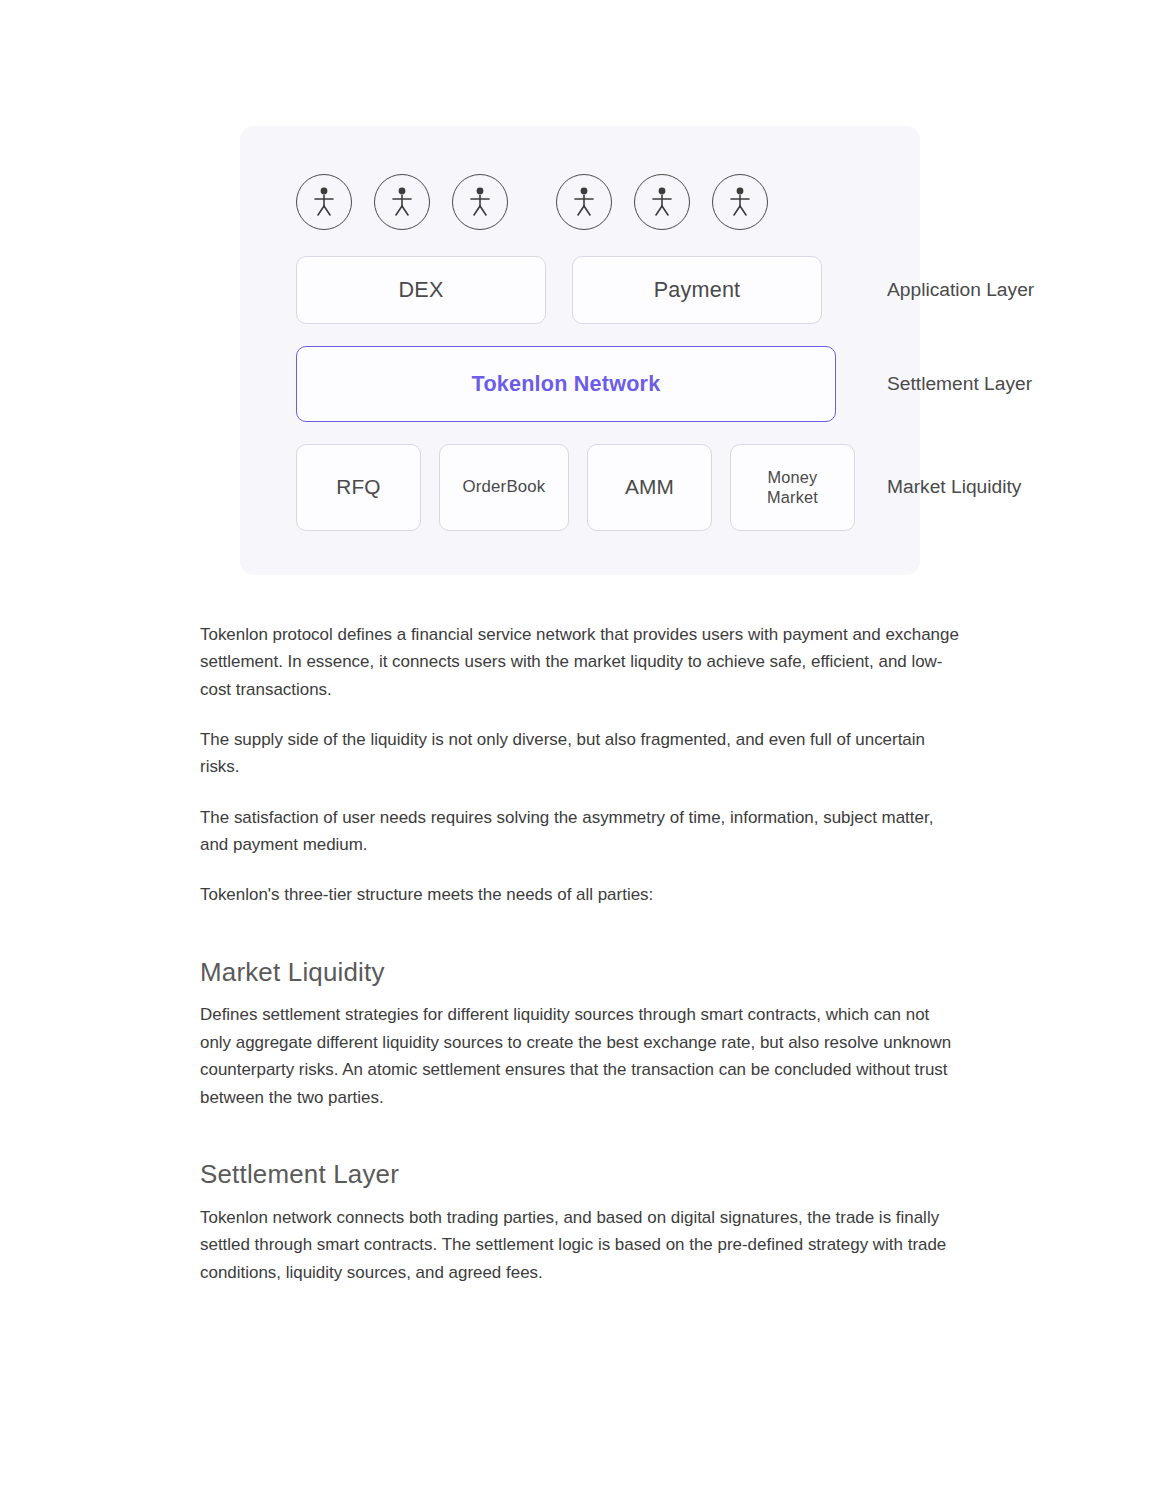DEX
Payment
Application Layer
Tokenlon Network
Settlement Layer
RFQ
OrderBook
AMM
Money
Market
Market Liquidity
Tokenlon protocol defines a financial service network that provides users with payment and exchange settlement. In essence, it connects users with the market liqudity to achieve safe, efficient, and low-cost transactions.
The supply side of the liquidity is not only diverse, but also fragmented, and even full of uncertain risks.
The satisfaction of user needs requires solving the asymmetry of time, information, subject matter, and payment medium.
Tokenlon's three-tier structure meets the needs of all parties:
Market Liquidity
Defines settlement strategies for different liquidity sources through smart contracts, which can not only aggregate different liquidity sources to create the best exchange rate, but also resolve unknown counterparty risks. An atomic settlement ensures that the transaction can be concluded without trust between the two parties.
Settlement Layer
Tokenlon network connects both trading parties, and based on digital signatures, the trade is finally settled through smart contracts. The settlement logic is based on the pre-defined strategy with trade conditions, liquidity sources, and agreed fees.